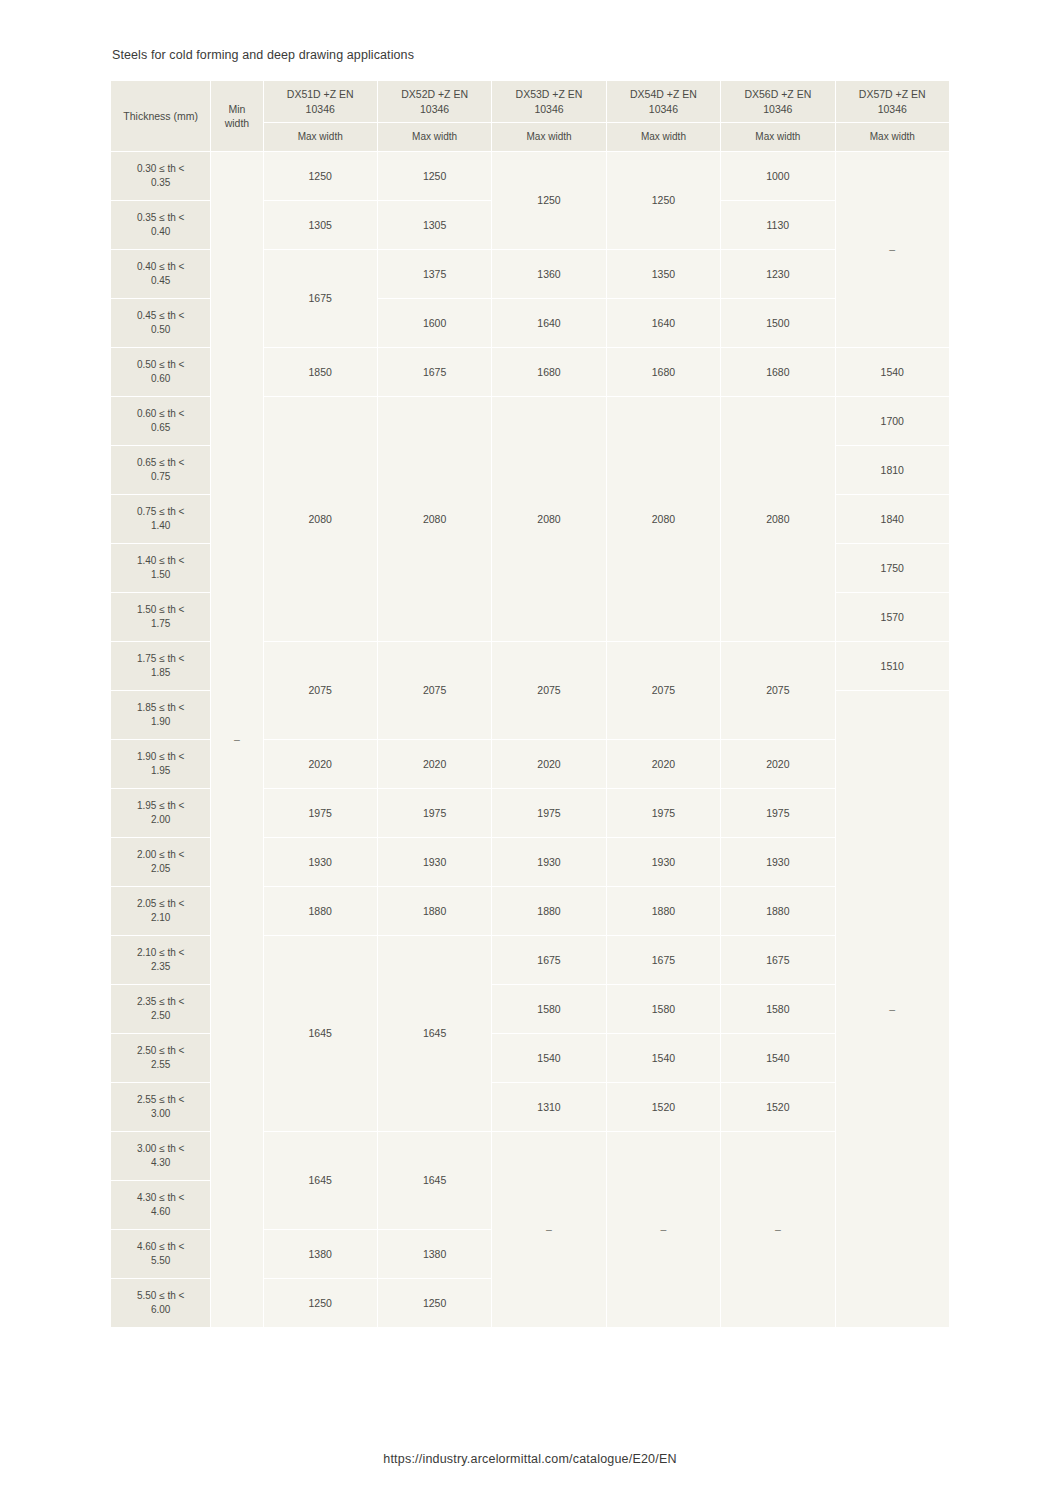Steels for cold forming and deep drawing applications
| Thickness (mm) | Min width | DX51D +Z EN 10346 | DX52D +Z EN 10346 | DX53D +Z EN 10346 | DX54D +Z EN 10346 | DX56D +Z EN 10346 | DX57D +Z EN 10346 |
| --- | --- | --- | --- | --- | --- | --- | --- |
| Max width | Max width | Max width | Max width | Max width | Max width |
| 0.30 ≤ th < 0.35 | – | 1250 | 1250 | 1250 | 1250 | 1000 | – |
| 0.35 ≤ th < 0.40 | 1305 | 1305 | 1130 |
| 0.40 ≤ th < 0.45 | 1675 | 1375 | 1360 | 1350 | 1230 |
| 0.45 ≤ th < 0.50 | 1600 | 1640 | 1640 | 1500 |
| 0.50 ≤ th < 0.60 | 1850 | 1675 | 1680 | 1680 | 1680 | 1540 |
| 0.60 ≤ th < 0.65 | 2080 | 2080 | 2080 | 2080 | 2080 | 1700 |
| 0.65 ≤ th < 0.75 | 1810 |
| 0.75 ≤ th < 1.40 | 1840 |
| 1.40 ≤ th < 1.50 | 1750 |
| 1.50 ≤ th < 1.75 | 1570 |
| 1.75 ≤ th < 1.85 | 2075 | 2075 | 2075 | 2075 | 2075 | 1510 |
| 1.85 ≤ th < 1.90 | – |
| 1.90 ≤ th < 1.95 | 2020 | 2020 | 2020 | 2020 | 2020 |
| 1.95 ≤ th < 2.00 | 1975 | 1975 | 1975 | 1975 | 1975 |
| 2.00 ≤ th < 2.05 | 1930 | 1930 | 1930 | 1930 | 1930 |
| 2.05 ≤ th < 2.10 | 1880 | 1880 | 1880 | 1880 | 1880 |
| 2.10 ≤ th < 2.35 | 1645 | 1645 | 1675 | 1675 | 1675 |
| 2.35 ≤ th < 2.50 | 1580 | 1580 | 1580 |
| 2.50 ≤ th < 2.55 | 1540 | 1540 | 1540 |
| 2.55 ≤ th < 3.00 | 1310 | 1520 | 1520 |
| 3.00 ≤ th < 4.30 | 1645 | 1645 | – | – | – |
| 4.30 ≤ th < 4.60 |
| 4.60 ≤ th < 5.50 | 1380 | 1380 |
| 5.50 ≤ th < 6.00 | 1250 | 1250 |
https://industry.arcelormittal.com/catalogue/E20/EN